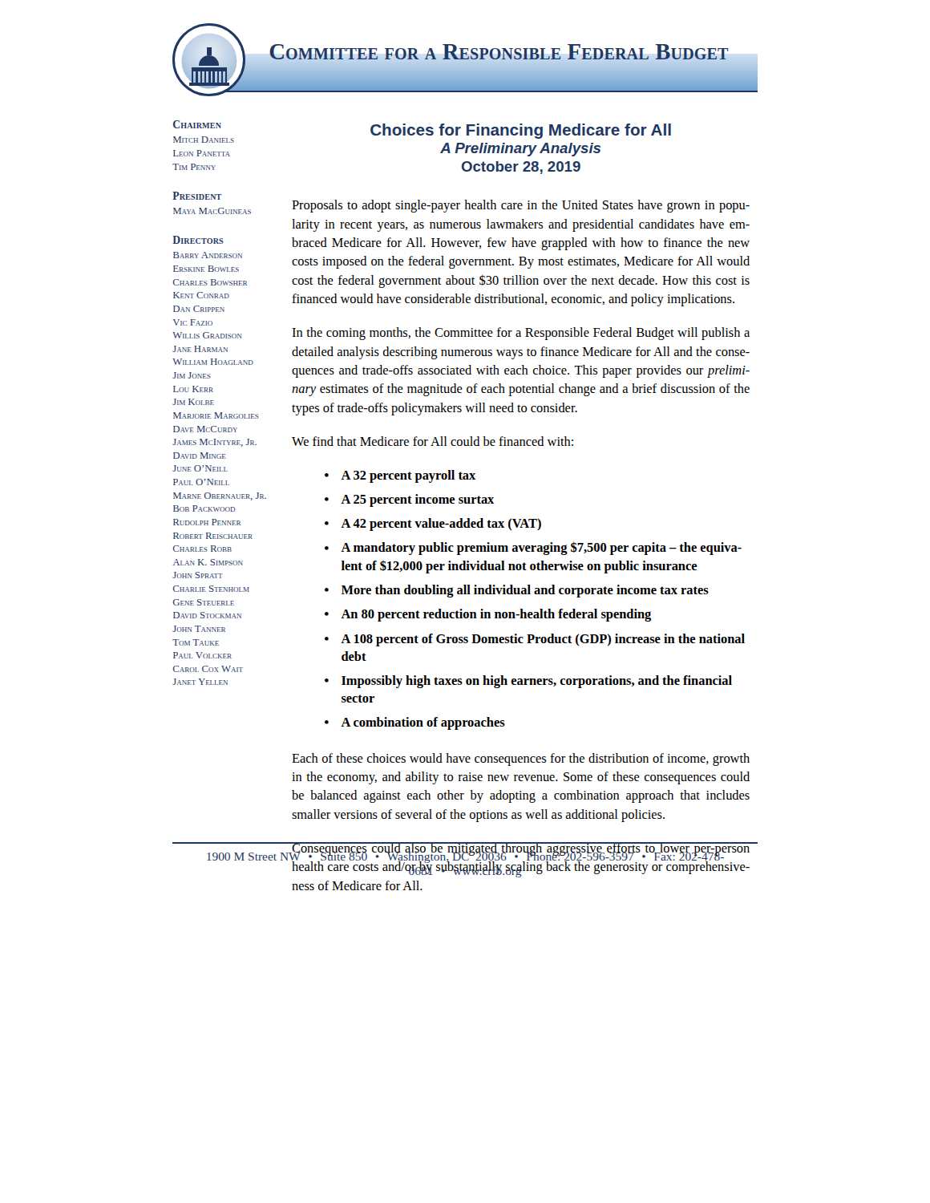Committee for a Responsible Federal Budget
Chairmen
Mitch Daniels
Leon Panetta
Tim Penny
President
Maya MacGuineas
Directors
Barry Anderson
Erskine Bowles
Charles Bowsher
Kent Conrad
Dan Crippen
Vic Fazio
Willis Gradison
Jane Harman
William Hoagland
Jim Jones
Lou Kerr
Jim Kolbe
Marjorie Margolies
Dave McCurdy
James McIntyre, Jr.
David Minge
June O’Neill
Paul O’Neill
Marne Obernauer, Jr.
Bob Packwood
Rudolph Penner
Robert Reischauer
Charles Robb
Alan K. Simpson
John Spratt
Charlie Stenholm
Gene Steuerle
David Stockman
John Tanner
Tom Tauke
Paul Volcker
Carol Cox Wait
Janet Yellen
Choices for Financing Medicare for All
A Preliminary Analysis
October 28, 2019
Proposals to adopt single-payer health care in the United States have grown in popularity in recent years, as numerous lawmakers and presidential candidates have embraced Medicare for All. However, few have grappled with how to finance the new costs imposed on the federal government. By most estimates, Medicare for All would cost the federal government about $30 trillion over the next decade. How this cost is financed would have considerable distributional, economic, and policy implications.
In the coming months, the Committee for a Responsible Federal Budget will publish a detailed analysis describing numerous ways to finance Medicare for All and the consequences and trade-offs associated with each choice. This paper provides our preliminary estimates of the magnitude of each potential change and a brief discussion of the types of trade-offs policymakers will need to consider.
We find that Medicare for All could be financed with:
A 32 percent payroll tax
A 25 percent income surtax
A 42 percent value-added tax (VAT)
A mandatory public premium averaging $7,500 per capita – the equivalent of $12,000 per individual not otherwise on public insurance
More than doubling all individual and corporate income tax rates
An 80 percent reduction in non-health federal spending
A 108 percent of Gross Domestic Product (GDP) increase in the national debt
Impossibly high taxes on high earners, corporations, and the financial sector
A combination of approaches
Each of these choices would have consequences for the distribution of income, growth in the economy, and ability to raise new revenue. Some of these consequences could be balanced against each other by adopting a combination approach that includes smaller versions of several of the options as well as additional policies.
Consequences could also be mitigated through aggressive efforts to lower per-person health care costs and/or by substantially scaling back the generosity or comprehensiveness of Medicare for All.
1900 M Street NW•Suite 850•Washington, DC 20036•Phone: 202-596-3597•Fax: 202-478-0681•www.crfb.org